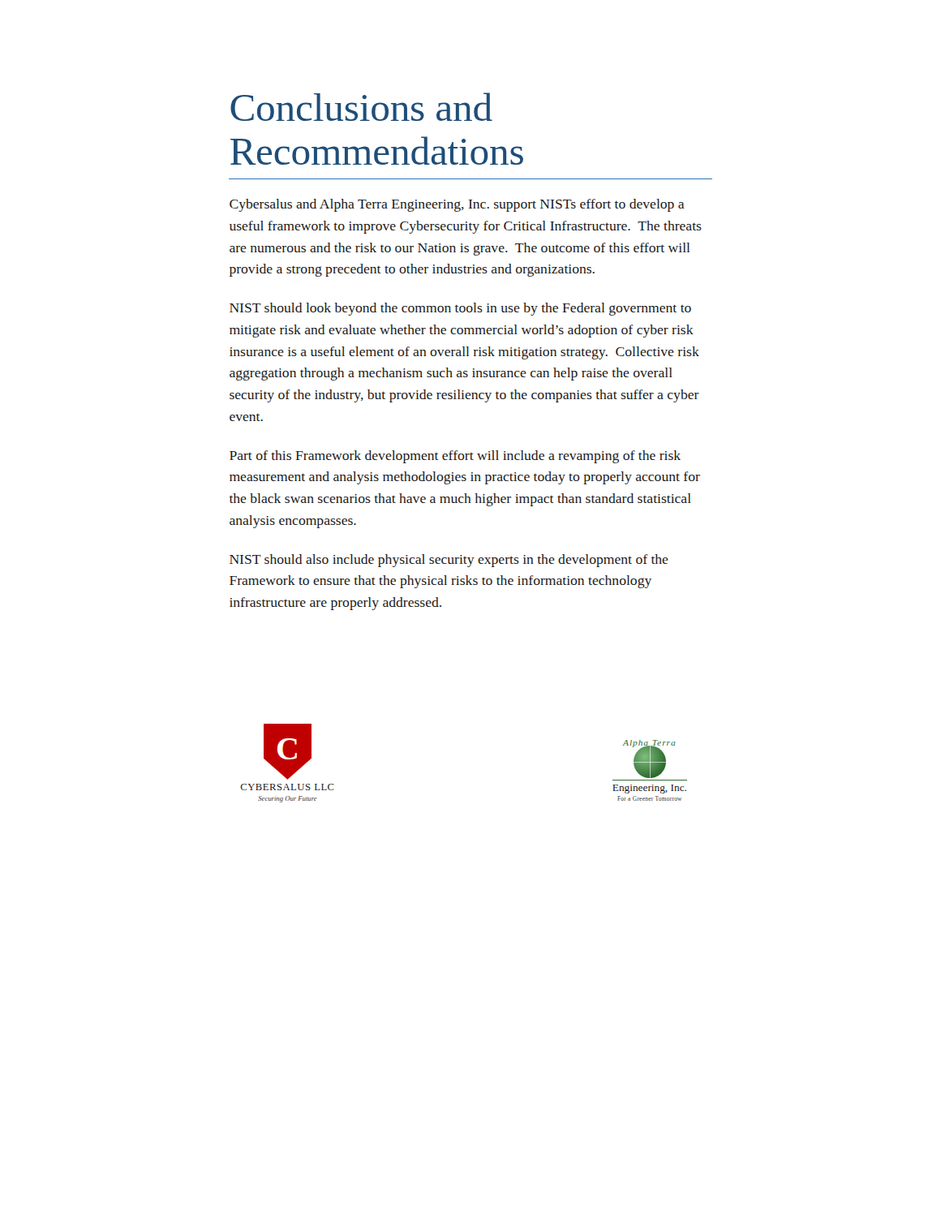Conclusions and Recommendations
Cybersalus and Alpha Terra Engineering, Inc. support NISTs effort to develop a useful framework to improve Cybersecurity for Critical Infrastructure. The threats are numerous and the risk to our Nation is grave. The outcome of this effort will provide a strong precedent to other industries and organizations.
NIST should look beyond the common tools in use by the Federal government to mitigate risk and evaluate whether the commercial world’s adoption of cyber risk insurance is a useful element of an overall risk mitigation strategy. Collective risk aggregation through a mechanism such as insurance can help raise the overall security of the industry, but provide resiliency to the companies that suffer a cyber event.
Part of this Framework development effort will include a revamping of the risk measurement and analysis methodologies in practice today to properly account for the black swan scenarios that have a much higher impact than standard statistical analysis encompasses.
NIST should also include physical security experts in the development of the Framework to ensure that the physical risks to the information technology infrastructure are properly addressed.
CYBERSALUS LLC
Securing Our Future
Alpha Terra
Engineering, Inc.
For a Greener Tomorrow